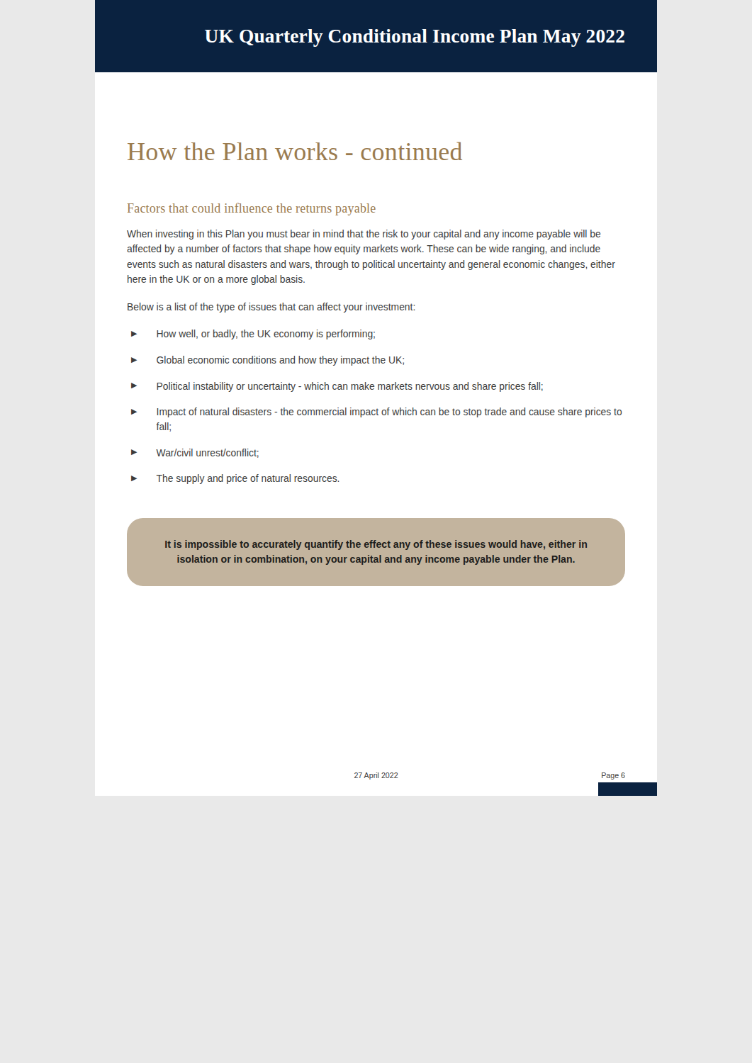UK Quarterly Conditional Income Plan May 2022
How the Plan works - continued
Factors that could influence the returns payable
When investing in this Plan you must bear in mind that the risk to your capital and any income payable will be affected by a number of factors that shape how equity markets work. These can be wide ranging, and include events such as natural disasters and wars, through to political uncertainty and general economic changes, either here in the UK or on a more global basis.
Below is a list of the type of issues that can affect your investment:
How well, or badly, the UK economy is performing;
Global economic conditions and how they impact the UK;
Political instability or uncertainty - which can make markets nervous and share prices fall;
Impact of natural disasters - the commercial impact of which can be to stop trade and cause share prices to fall;
War/civil unrest/conflict;
The supply and price of natural resources.
It is impossible to accurately quantify the effect any of these issues would have, either in isolation or in combination, on your capital and any income payable under the Plan.
27 April 2022
Page 6